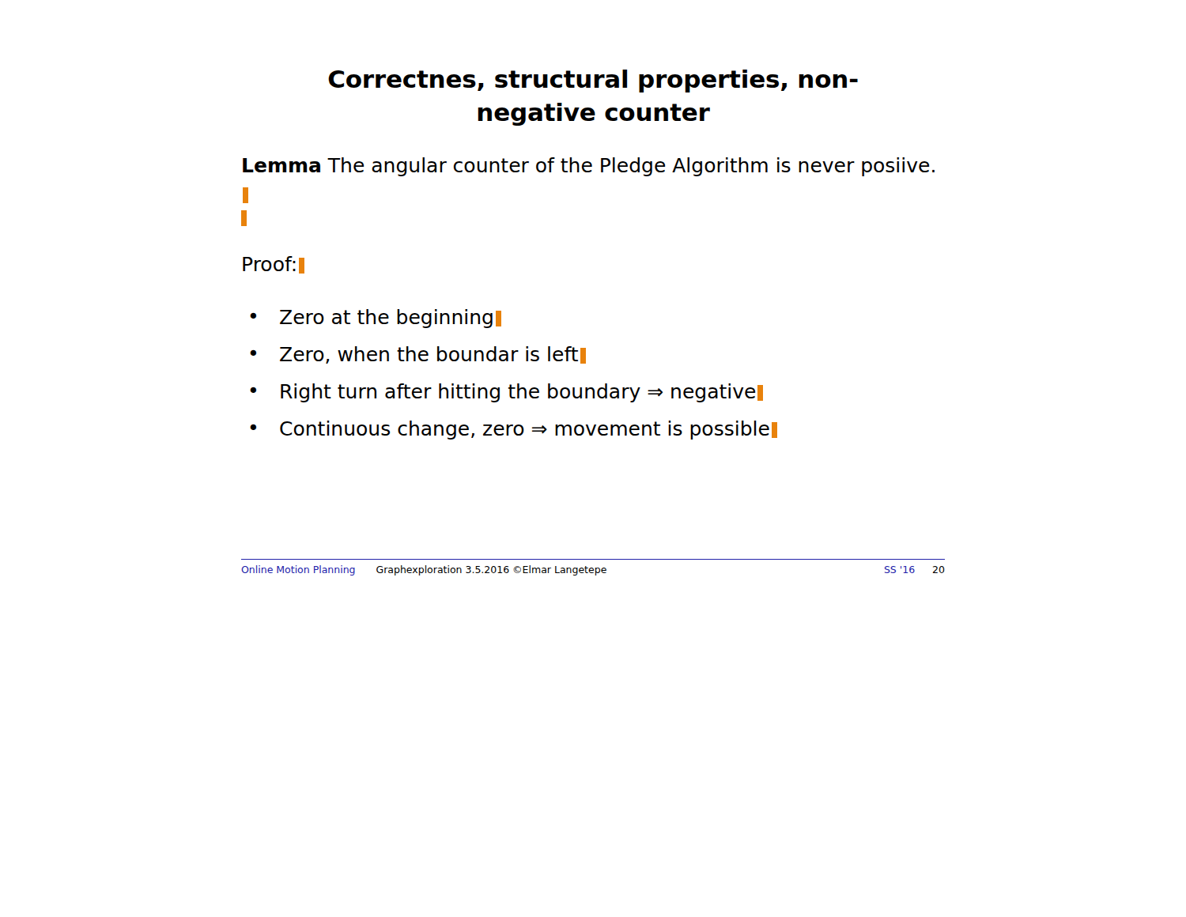Correctnes, structural properties, non-negative counter
Lemma The angular counter of the Pledge Algorithm is never posiive.
Proof:
Zero at the beginning
Zero, when the boundar is left
Right turn after hitting the boundary ⇒ negative
Continuous change, zero ⇒ movement is possible
Online Motion Planning Graphexploration 3.5.2016 ©Elmar Langetepe SS '16 20